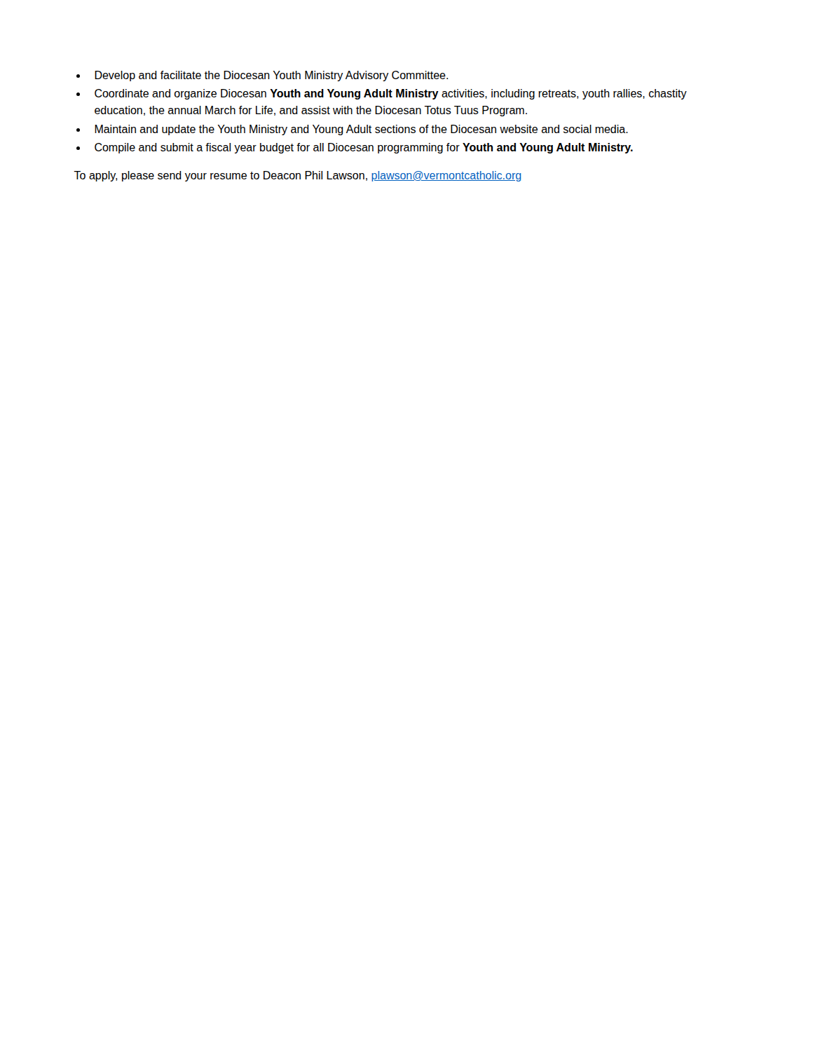Develop and facilitate the Diocesan Youth Ministry Advisory Committee.
Coordinate and organize Diocesan Youth and Young Adult Ministry activities, including retreats, youth rallies, chastity education, the annual March for Life, and assist with the Diocesan Totus Tuus Program.
Maintain and update the Youth Ministry and Young Adult sections of the Diocesan website and social media.
Compile and submit a fiscal year budget for all Diocesan programming for Youth and Young Adult Ministry.
To apply, please send your resume to Deacon Phil Lawson, plawson@vermontcatholic.org